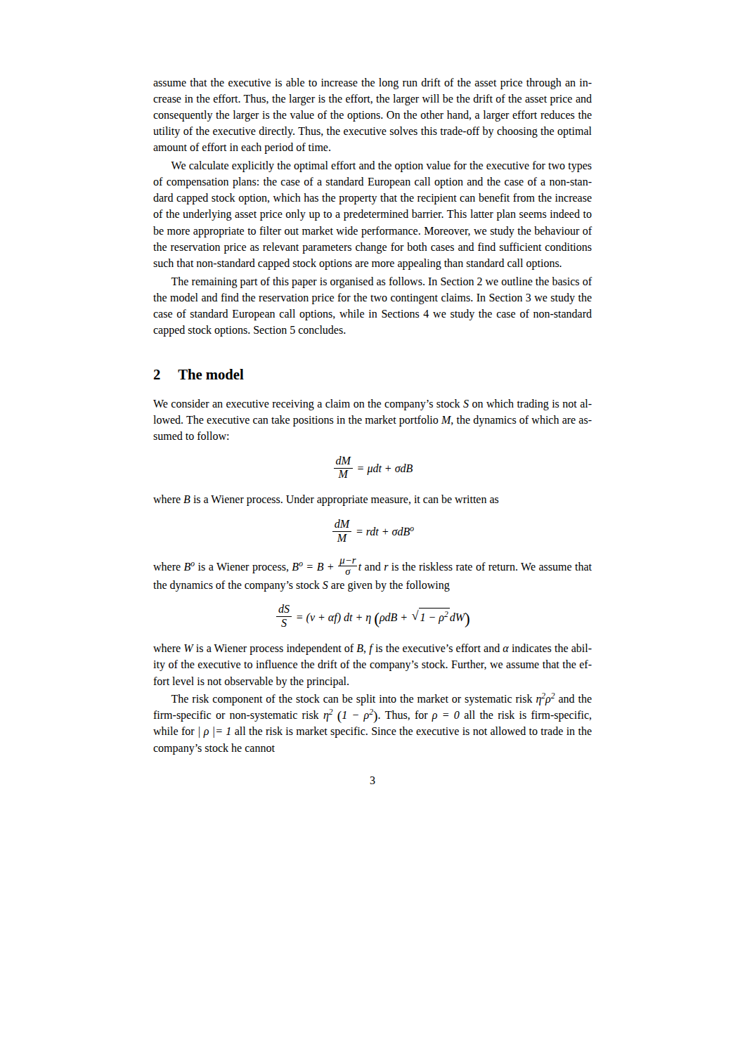assume that the executive is able to increase the long run drift of the asset price through an increase in the effort. Thus, the larger is the effort, the larger will be the drift of the asset price and consequently the larger is the value of the options. On the other hand, a larger effort reduces the utility of the executive directly. Thus, the executive solves this trade-off by choosing the optimal amount of effort in each period of time.
We calculate explicitly the optimal effort and the option value for the executive for two types of compensation plans: the case of a standard European call option and the case of a non-standard capped stock option, which has the property that the recipient can benefit from the increase of the underlying asset price only up to a predetermined barrier. This latter plan seems indeed to be more appropriate to filter out market wide performance. Moreover, we study the behaviour of the reservation price as relevant parameters change for both cases and find sufficient conditions such that non-standard capped stock options are more appealing than standard call options.
The remaining part of this paper is organised as follows. In Section 2 we outline the basics of the model and find the reservation price for the two contingent claims. In Section 3 we study the case of standard European call options, while in Sections 4 we study the case of non-standard capped stock options. Section 5 concludes.
2 The model
We consider an executive receiving a claim on the company’s stock S on which trading is not allowed. The executive can take positions in the market portfolio M, the dynamics of which are assumed to follow:
dM M = μdt + σdB
where B is a Wiener process. Under appropriate measure, it can be written as
dM M = rdt + σdBo
where Bo is a Wiener process, Bo = B + μ−r σt and r is the riskless rate of return. We assume that the dynamics of the company’s stock S are given by the following
dS S = (ν + αf) dt + η (ρdB + 1 − ρ2dW)
where W is a Wiener process independent of B, f is the executive’s effort and α indicates the ability of the executive to influence the drift of the company’s stock. Further, we assume that the effort level is not observable by the principal.
The risk component of the stock can be split into the market or systematic risk η2ρ2 and the firm-specific or non-systematic risk η2 (1 − ρ2). Thus, for ρ = 0 all the risk is firm-specific, while for | ρ |= 1 all the risk is market specific. Since the executive is not allowed to trade in the company’s stock he cannot
3